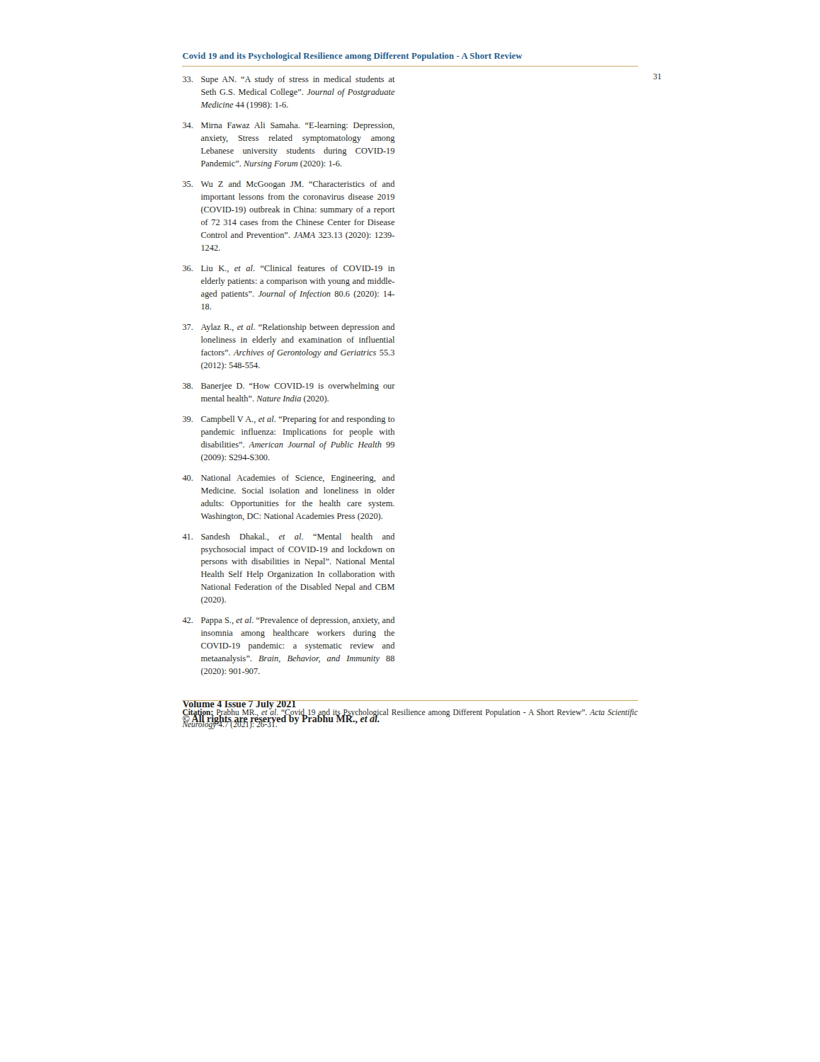Covid 19 and its Psychological Resilience among Different Population - A Short Review
31
33. Supe AN. “A study of stress in medical students at Seth G.S. Medical College”. Journal of Postgraduate Medicine 44 (1998): 1-6.
34. Mirna Fawaz Ali Samaha. “E-learning: Depression, anxiety, Stress related symptomatology among Lebanese university students during COVID-19 Pandemic”. Nursing Forum (2020): 1-6.
35. Wu Z and McGoogan JM. “Characteristics of and important lessons from the coronavirus disease 2019 (COVID-19) outbreak in China: summary of a report of 72 314 cases from the Chinese Center for Disease Control and Prevention”. JAMA 323.13 (2020): 1239-1242.
36. Liu K., et al. “Clinical features of COVID-19 in elderly patients: a comparison with young and middle-aged patients”. Journal of Infection 80.6 (2020): 14-18.
37. Aylaz R., et al. “Relationship between depression and loneliness in elderly and examination of influential factors”. Archives of Gerontology and Geriatrics 55.3 (2012): 548-554.
38. Banerjee D. “How COVID-19 is overwhelming our mental health”. Nature India (2020).
39. Campbell V A., et al. “Preparing for and responding to pandemic influenza: Implications for people with disabilities”. American Journal of Public Health 99 (2009): S294-S300.
40. National Academies of Science, Engineering, and Medicine. Social isolation and loneliness in older adults: Opportunities for the health care system. Washington, DC: National Academies Press (2020).
41. Sandesh Dhakal., et al. “Mental health and psychosocial impact of COVID-19 and lockdown on persons with disabilities in Nepal”. National Mental Health Self Help Organization In collaboration with National Federation of the Disabled Nepal and CBM (2020).
42. Pappa S., et al. “Prevalence of depression, anxiety, and insomnia among healthcare workers during the COVID-19 pandemic: a systematic review and metaanalysis”. Brain, Behavior, and Immunity 88 (2020): 901-907.
Volume 4 Issue 7 July 2021
© All rights are reserved by Prabhu MR., et al.
Citation: Prabhu MR., et al. “Covid 19 and its Psychological Resilience among Different Population - A Short Review”. Acta Scientific Neurology 4.7 (2021): 26-31.